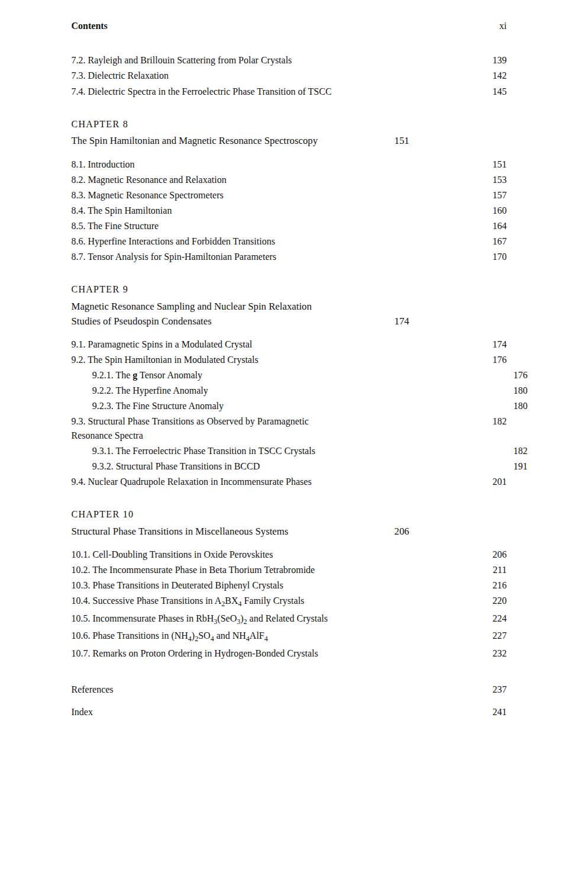Contents xi
7.2. Rayleigh and Brillouin Scattering from Polar Crystals 139
7.3. Dielectric Relaxation 142
7.4. Dielectric Spectra in the Ferroelectric Phase Transition of TSCC 145
Chapter 8
The Spin Hamiltonian and Magnetic Resonance Spectroscopy 151
8.1. Introduction 151
8.2. Magnetic Resonance and Relaxation 153
8.3. Magnetic Resonance Spectrometers 157
8.4. The Spin Hamiltonian 160
8.5. The Fine Structure 164
8.6. Hyperfine Interactions and Forbidden Transitions 167
8.7. Tensor Analysis for Spin-Hamiltonian Parameters 170
Chapter 9
Magnetic Resonance Sampling and Nuclear Spin Relaxation
Studies of Pseudospin Condensates 174
9.1. Paramagnetic Spins in a Modulated Crystal 174
9.2. The Spin Hamiltonian in Modulated Crystals 176
9.2.1. The g Tensor Anomaly 176
9.2.2. The Hyperfine Anomaly 180
9.2.3. The Fine Structure Anomaly 180
9.3. Structural Phase Transitions as Observed by Paramagnetic
Resonance Spectra 182
9.3.1. The Ferroelectric Phase Transition in TSCC Crystals 182
9.3.2. Structural Phase Transitions in BCCD 191
9.4. Nuclear Quadrupole Relaxation in Incommensurate Phases 201
Chapter 10
Structural Phase Transitions in Miscellaneous Systems 206
10.1. Cell-Doubling Transitions in Oxide Perovskites 206
10.2. The Incommensurate Phase in Beta Thorium Tetrabromide 211
10.3. Phase Transitions in Deuterated Biphenyl Crystals 216
10.4. Successive Phase Transitions in A2BX4 Family Crystals 220
10.5. Incommensurate Phases in RbH3(SeO3)2 and Related Crystals 224
10.6. Phase Transitions in (NH4)2SO4 and NH4AlF4 227
10.7. Remarks on Proton Ordering in Hydrogen-Bonded Crystals 232
References 237
Index 241